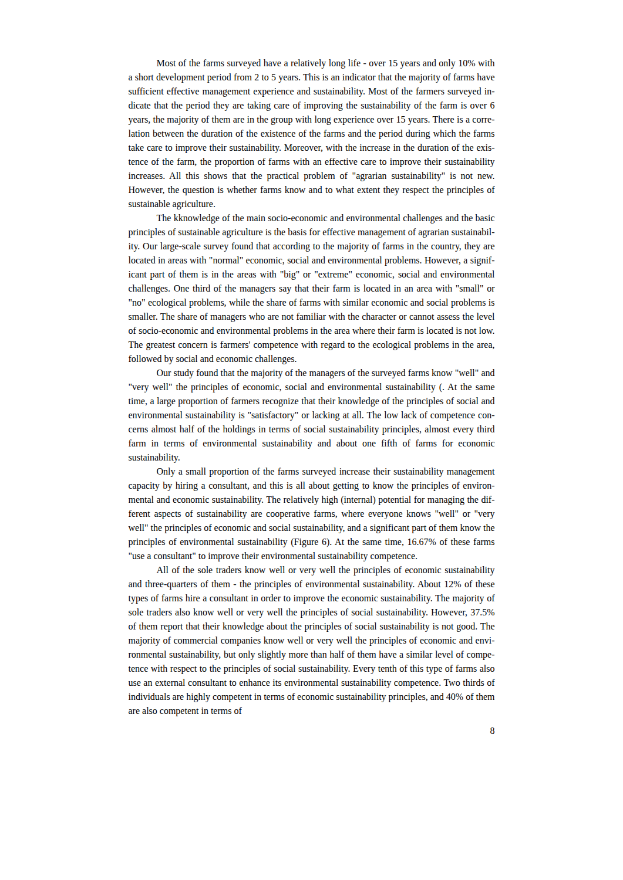Most of the farms surveyed have a relatively long life - over 15 years and only 10% with a short development period from 2 to 5 years. This is an indicator that the majority of farms have sufficient effective management experience and sustainability. Most of the farmers surveyed indicate that the period they are taking care of improving the sustainability of the farm is over 6 years, the majority of them are in the group with long experience over 15 years. There is a correlation between the duration of the existence of the farms and the period during which the farms take care to improve their sustainability. Moreover, with the increase in the duration of the existence of the farm, the proportion of farms with an effective care to improve their sustainability increases. All this shows that the practical problem of "agrarian sustainability" is not new. However, the question is whether farms know and to what extent they respect the principles of sustainable agriculture.
The kknowledge of the main socio-economic and environmental challenges and the basic principles of sustainable agriculture is the basis for effective management of agrarian sustainability. Our large-scale survey found that according to the majority of farms in the country, they are located in areas with "normal" economic, social and environmental problems. However, a significant part of them is in the areas with "big" or "extreme" economic, social and environmental challenges. One third of the managers say that their farm is located in an area with "small" or "no" ecological problems, while the share of farms with similar economic and social problems is smaller. The share of managers who are not familiar with the character or cannot assess the level of socio-economic and environmental problems in the area where their farm is located is not low. The greatest concern is farmers' competence with regard to the ecological problems in the area, followed by social and economic challenges.
Our study found that the majority of the managers of the surveyed farms know "well" and "very well" the principles of economic, social and environmental sustainability (. At the same time, a large proportion of farmers recognize that their knowledge of the principles of social and environmental sustainability is "satisfactory" or lacking at all. The low lack of competence concerns almost half of the holdings in terms of social sustainability principles, almost every third farm in terms of environmental sustainability and about one fifth of farms for economic sustainability.
Only a small proportion of the farms surveyed increase their sustainability management capacity by hiring a consultant, and this is all about getting to know the principles of environmental and economic sustainability. The relatively high (internal) potential for managing the different aspects of sustainability are cooperative farms, where everyone knows "well" or "very well" the principles of economic and social sustainability, and a significant part of them know the principles of environmental sustainability (Figure 6). At the same time, 16.67% of these farms "use a consultant" to improve their environmental sustainability competence.
All of the sole traders know well or very well the principles of economic sustainability and three-quarters of them - the principles of environmental sustainability. About 12% of these types of farms hire a consultant in order to improve the economic sustainability. The majority of sole traders also know well or very well the principles of social sustainability. However, 37.5% of them report that their knowledge about the principles of social sustainability is not good. The majority of commercial companies know well or very well the principles of economic and environmental sustainability, but only slightly more than half of them have a similar level of competence with respect to the principles of social sustainability. Every tenth of this type of farms also use an external consultant to enhance its environmental sustainability competence. Two thirds of individuals are highly competent in terms of economic sustainability principles, and 40% of them are also competent in terms of
8